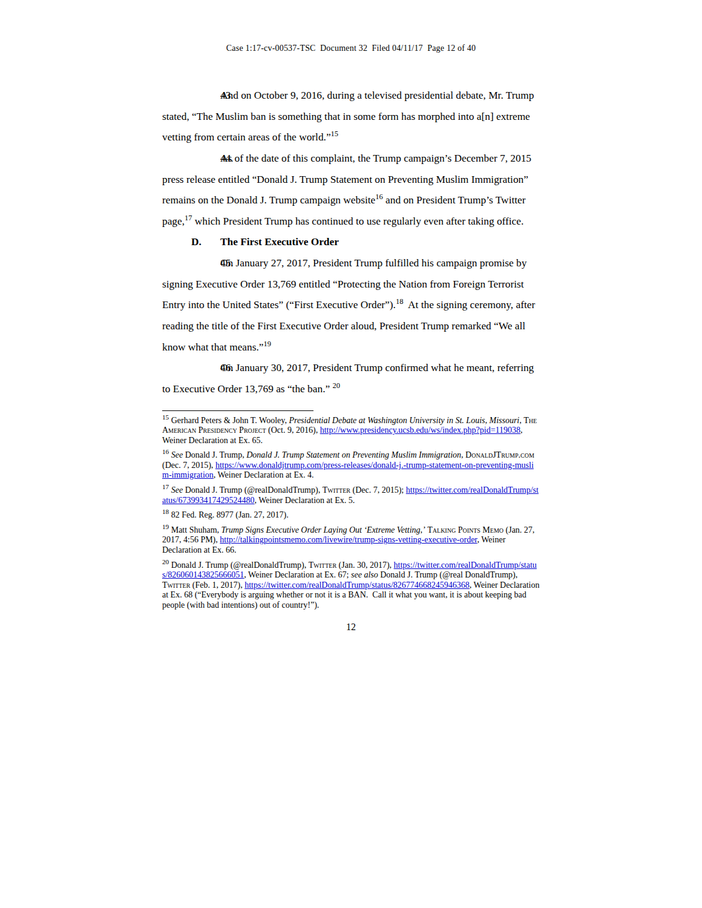Case 1:17-cv-00537-TSC Document 32 Filed 04/11/17 Page 12 of 40
43. And on October 9, 2016, during a televised presidential debate, Mr. Trump stated, “The Muslim ban is something that in some form has morphed into a[n] extreme vetting from certain areas of the world.”15
44. As of the date of this complaint, the Trump campaign’s December 7, 2015 press release entitled “Donald J. Trump Statement on Preventing Muslim Immigration” remains on the Donald J. Trump campaign website16 and on President Trump’s Twitter page,17 which President Trump has continued to use regularly even after taking office.
D. The First Executive Order
45. On January 27, 2017, President Trump fulfilled his campaign promise by signing Executive Order 13,769 entitled “Protecting the Nation from Foreign Terrorist Entry into the United States” (“First Executive Order”).18 At the signing ceremony, after reading the title of the First Executive Order aloud, President Trump remarked “We all know what that means.”19
46. On January 30, 2017, President Trump confirmed what he meant, referring to Executive Order 13,769 as “the ban.” 20
15 Gerhard Peters & John T. Wooley, Presidential Debate at Washington University in St. Louis, Missouri, The American Presidency Project (Oct. 9, 2016), http://www.presidency.ucsb.edu/ws/index.php?pid=119038, Weiner Declaration at Ex. 65.
16 See Donald J. Trump, Donald J. Trump Statement on Preventing Muslim Immigration, DonaldJTrump.com (Dec. 7, 2015), https://www.donaldjtrump.com/press-releases/donald-j.-trump-statement-on-preventing-muslim-immigration, Weiner Declaration at Ex. 4.
17 See Donald J. Trump (@realDonaldTrump), Twitter (Dec. 7, 2015); https://twitter.com/realDonaldTrump/status/673993417429524480, Weiner Declaration at Ex. 5.
18 82 Fed. Reg. 8977 (Jan. 27, 2017).
19 Matt Shuham, Trump Signs Executive Order Laying Out ‘Extreme Vetting,’ Talking Points Memo (Jan. 27, 2017, 4:56 PM), http://talkingpointsmemo.com/livewire/trump-signs-vetting-executive-order, Weiner Declaration at Ex. 66.
20 Donald J. Trump (@realDonaldTrump), Twitter (Jan. 30, 2017), https://twitter.com/realDonaldTrump/status/826060143825666051, Weiner Declaration at Ex. 67; see also Donald J. Trump (@real DonaldTrump), Twitter (Feb. 1, 2017), https://twitter.com/realDonaldTrump/status/826774668245946368, Weiner Declaration at Ex. 68 (“Everybody is arguing whether or not it is a BAN. Call it what you want, it is about keeping bad people (with bad intentions) out of country!”).
12